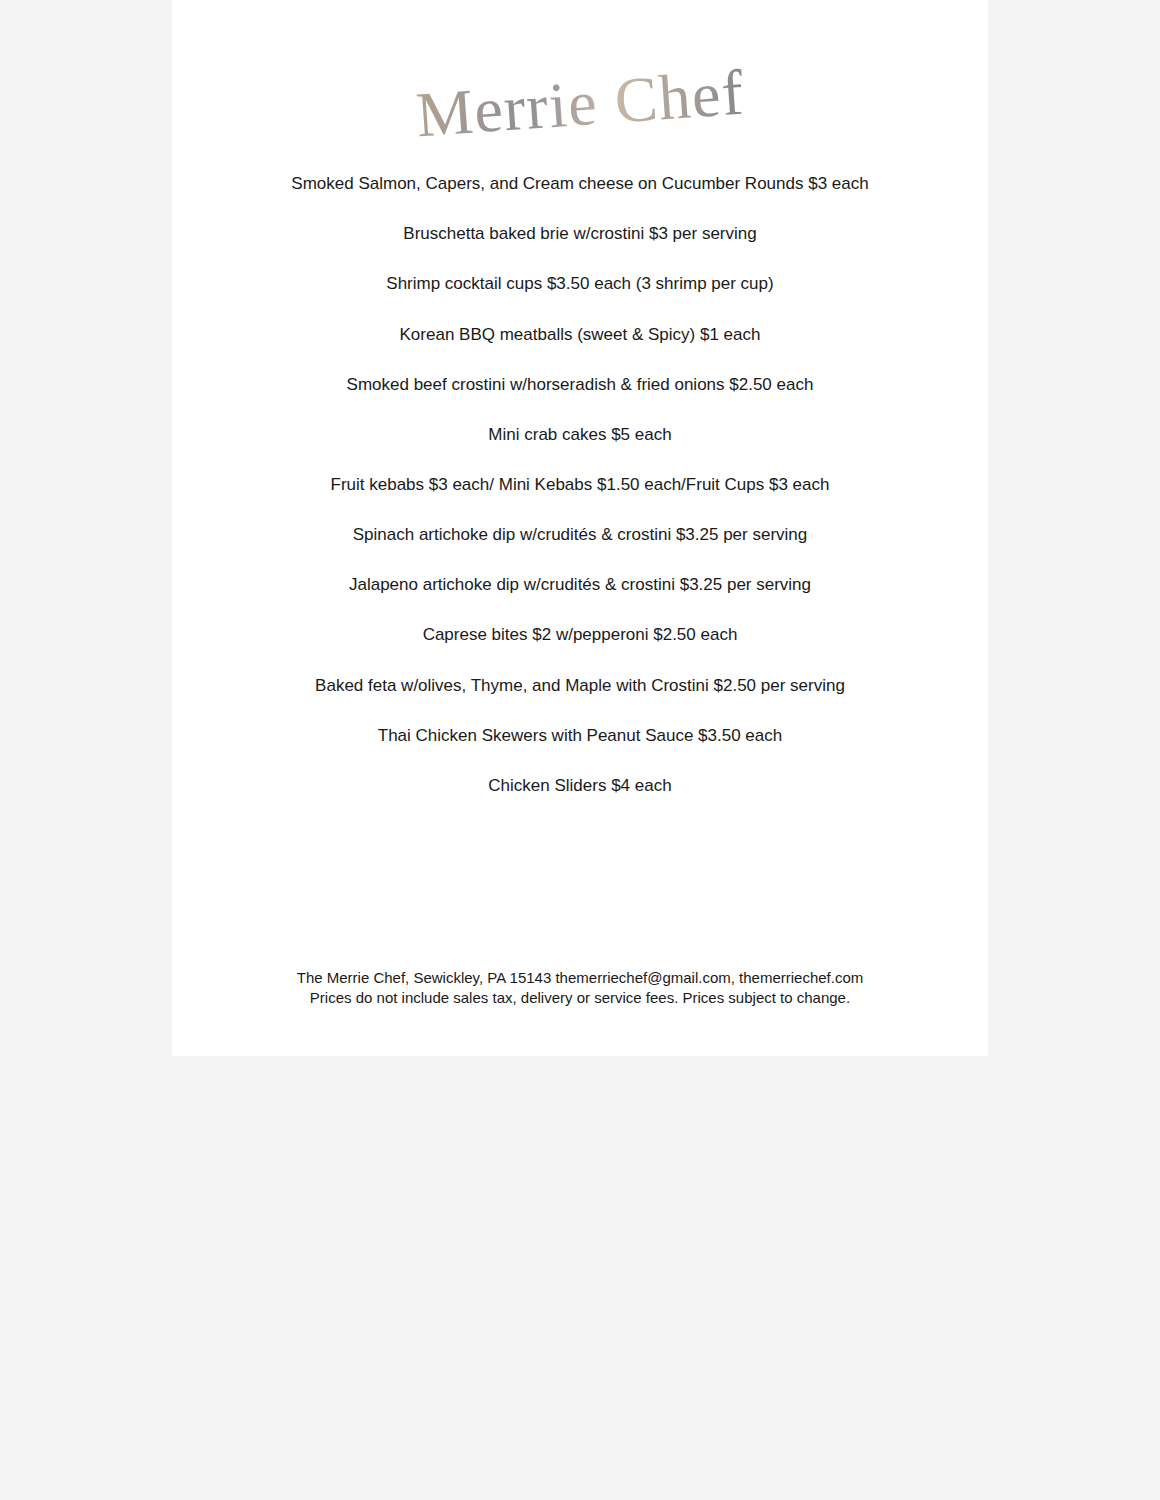Merrie Chef
Appetizer Menu
Smoked Salmon, Capers, and Cream cheese on Cucumber Rounds $3 each
Bruschetta baked brie w/crostini $3 per serving
Shrimp cocktail cups $3.50 each (3 shrimp per cup)
Korean BBQ meatballs (sweet & Spicy) $1 each
Smoked beef crostini w/horseradish & fried onions $2.50 each
Mini crab cakes $5 each
Fruit kebabs $3 each/ Mini Kebabs $1.50 each/Fruit Cups $3 each
Spinach artichoke dip w/crudités & crostini $3.25 per serving
Jalapeno artichoke dip w/crudités & crostini $3.25 per serving
Caprese bites $2 w/pepperoni $2.50 each
Baked feta w/olives, Thyme, and Maple with Crostini $2.50 per serving
Thai Chicken Skewers with Peanut Sauce $3.50 each
Chicken Sliders $4 each
The Merrie Chef, Sewickley, PA 15143 themerriechef@gmail.com, themerriechef.com
Prices do not include sales tax, delivery or service fees. Prices subject to change.